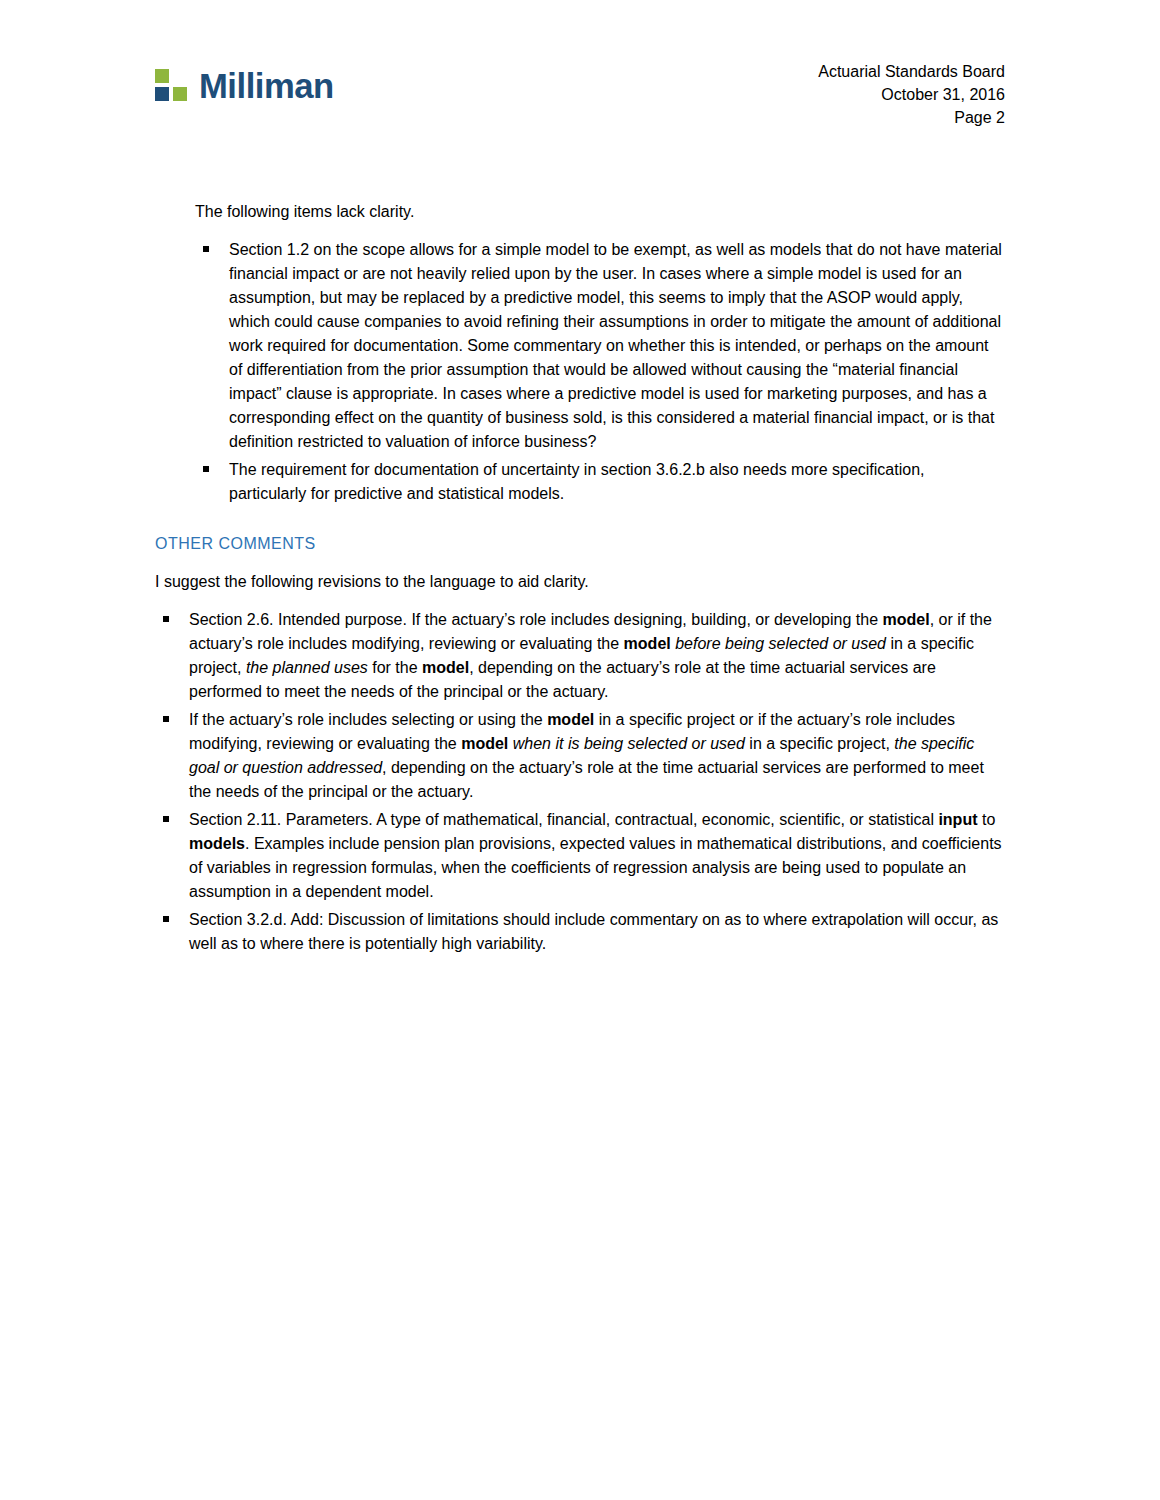Milliman
Actuarial Standards Board
October 31, 2016
Page 2
The following items lack clarity.
Section 1.2 on the scope allows for a simple model to be exempt, as well as models that do not have material financial impact or are not heavily relied upon by the user. In cases where a simple model is used for an assumption, but may be replaced by a predictive model, this seems to imply that the ASOP would apply, which could cause companies to avoid refining their assumptions in order to mitigate the amount of additional work required for documentation. Some commentary on whether this is intended, or perhaps on the amount of differentiation from the prior assumption that would be allowed without causing the “material financial impact” clause is appropriate. In cases where a predictive model is used for marketing purposes, and has a corresponding effect on the quantity of business sold, is this considered a material financial impact, or is that definition restricted to valuation of inforce business?
The requirement for documentation of uncertainty in section 3.6.2.b also needs more specification, particularly for predictive and statistical models.
OTHER COMMENTS
I suggest the following revisions to the language to aid clarity.
Section 2.6. Intended purpose. If the actuary’s role includes designing, building, or developing the model, or if the actuary’s role includes modifying, reviewing or evaluating the model before being selected or used in a specific project, the planned uses for the model, depending on the actuary’s role at the time actuarial services are performed to meet the needs of the principal or the actuary.
If the actuary’s role includes selecting or using the model in a specific project or if the actuary’s role includes modifying, reviewing or evaluating the model when it is being selected or used in a specific project, the specific goal or question addressed, depending on the actuary’s role at the time actuarial services are performed to meet the needs of the principal or the actuary.
Section 2.11. Parameters. A type of mathematical, financial, contractual, economic, scientific, or statistical input to models. Examples include pension plan provisions, expected values in mathematical distributions, and coefficients of variables in regression formulas, when the coefficients of regression analysis are being used to populate an assumption in a dependent model.
Section 3.2.d. Add: Discussion of limitations should include commentary on as to where extrapolation will occur, as well as to where there is potentially high variability.